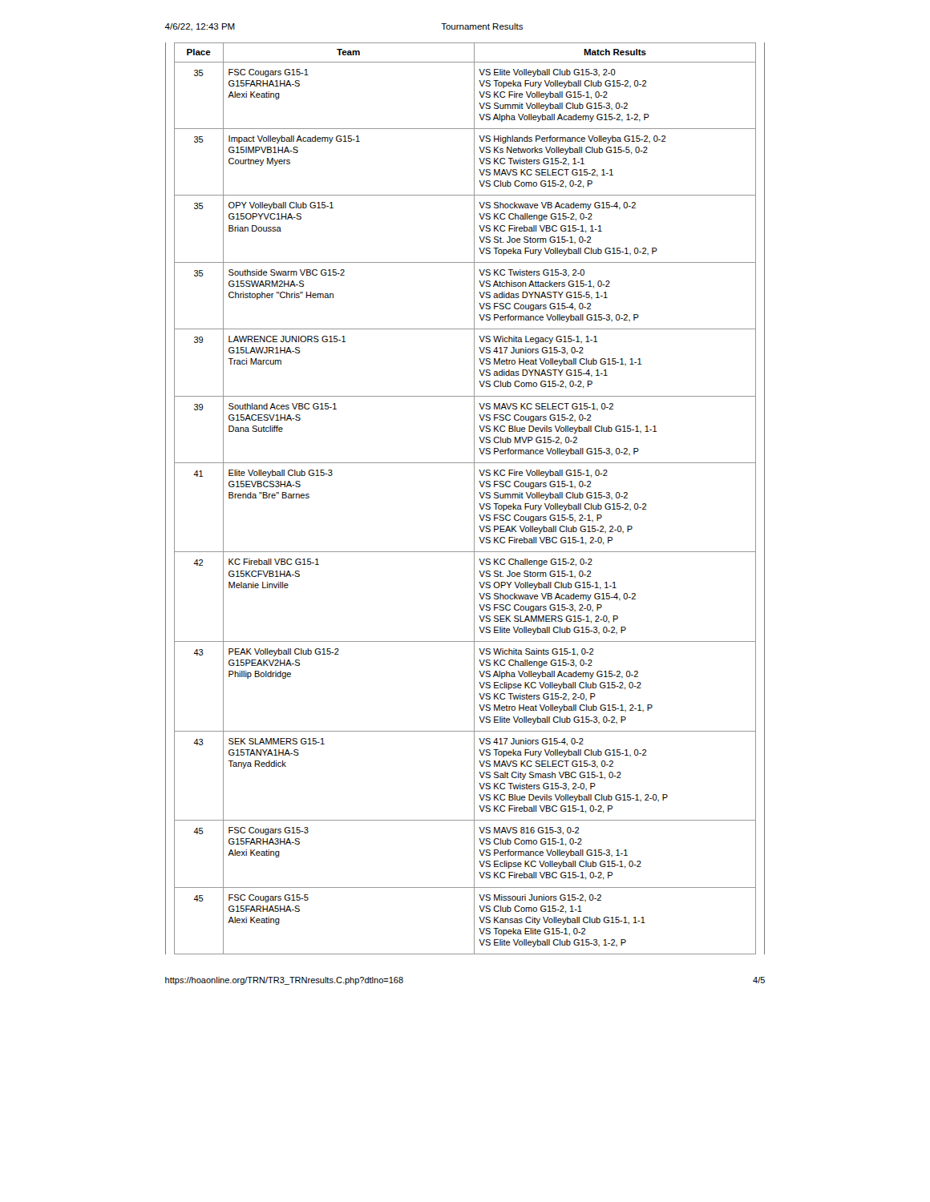4/6/22, 12:43 PM
Tournament Results
| Place | Team | Match Results |
| --- | --- | --- |
| 35 | FSC Cougars G15-1 G15FARHA1HA-S Alexi Keating | VS Elite Volleyball Club G15-3, 2-0 VS Topeka Fury Volleyball Club G15-2, 0-2 VS KC Fire Volleyball G15-1, 0-2 VS Summit Volleyball Club G15-3, 0-2 VS Alpha Volleyball Academy G15-2, 1-2, P |
| 35 | Impact Volleyball Academy G15-1 G15IMPVB1HA-S Courtney Myers | VS Highlands Performance Volleyba G15-2, 0-2 VS Ks Networks Volleyball Club G15-5, 0-2 VS KC Twisters G15-2, 1-1 VS MAVS KC SELECT G15-2, 1-1 VS Club Como G15-2, 0-2, P |
| 35 | OPY Volleyball Club G15-1 G15OPYVC1HA-S Brian Doussa | VS Shockwave VB Academy G15-4, 0-2 VS KC Challenge G15-2, 0-2 VS KC Fireball VBC G15-1, 1-1 VS St. Joe Storm G15-1, 0-2 VS Topeka Fury Volleyball Club G15-1, 0-2, P |
| 35 | Southside Swarm VBC G15-2 G15SWARM2HA-S Christopher "Chris" Heman | VS KC Twisters G15-3, 2-0 VS Atchison Attackers G15-1, 0-2 VS adidas DYNASTY G15-5, 1-1 VS FSC Cougars G15-4, 0-2 VS Performance Volleyball G15-3, 0-2, P |
| 39 | LAWRENCE JUNIORS G15-1 G15LAWJR1HA-S Traci Marcum | VS Wichita Legacy G15-1, 1-1 VS 417 Juniors G15-3, 0-2 VS Metro Heat Volleyball Club G15-1, 1-1 VS adidas DYNASTY G15-4, 1-1 VS Club Como G15-2, 0-2, P |
| 39 | Southland Aces VBC G15-1 G15ACESV1HA-S Dana Sutcliffe | VS MAVS KC SELECT G15-1, 0-2 VS FSC Cougars G15-2, 0-2 VS KC Blue Devils Volleyball Club G15-1, 1-1 VS Club MVP G15-2, 0-2 VS Performance Volleyball G15-3, 0-2, P |
| 41 | Elite Volleyball Club G15-3 G15EVBCS3HA-S Brenda "Bre" Barnes | VS KC Fire Volleyball G15-1, 0-2 VS FSC Cougars G15-1, 0-2 VS Summit Volleyball Club G15-3, 0-2 VS Topeka Fury Volleyball Club G15-2, 0-2 VS FSC Cougars G15-5, 2-1, P VS PEAK Volleyball Club G15-2, 2-0, P VS KC Fireball VBC G15-1, 2-0, P |
| 42 | KC Fireball VBC G15-1 G15KCFVB1HA-S Melanie Linville | VS KC Challenge G15-2, 0-2 VS St. Joe Storm G15-1, 0-2 VS OPY Volleyball Club G15-1, 1-1 VS Shockwave VB Academy G15-4, 0-2 VS FSC Cougars G15-3, 2-0, P VS SEK SLAMMERS G15-1, 2-0, P VS Elite Volleyball Club G15-3, 0-2, P |
| 43 | PEAK Volleyball Club G15-2 G15PEAKV2HA-S Phillip Boldridge | VS Wichita Saints G15-1, 0-2 VS KC Challenge G15-3, 0-2 VS Alpha Volleyball Academy G15-2, 0-2 VS Eclipse KC Volleyball Club G15-2, 0-2 VS KC Twisters G15-2, 2-0, P VS Metro Heat Volleyball Club G15-1, 2-1, P VS Elite Volleyball Club G15-3, 0-2, P |
| 43 | SEK SLAMMERS G15-1 G15TANYA1HA-S Tanya Reddick | VS 417 Juniors G15-4, 0-2 VS Topeka Fury Volleyball Club G15-1, 0-2 VS MAVS KC SELECT G15-3, 0-2 VS Salt City Smash VBC G15-1, 0-2 VS KC Twisters G15-3, 2-0, P VS KC Blue Devils Volleyball Club G15-1, 2-0, P VS KC Fireball VBC G15-1, 0-2, P |
| 45 | FSC Cougars G15-3 G15FARHA3HA-S Alexi Keating | VS MAVS 816 G15-3, 0-2 VS Club Como G15-1, 0-2 VS Performance Volleyball G15-3, 1-1 VS Eclipse KC Volleyball Club G15-1, 0-2 VS KC Fireball VBC G15-1, 0-2, P |
| 45 | FSC Cougars G15-5 G15FARHA5HA-S Alexi Keating | VS Missouri Juniors G15-2, 0-2 VS Club Como G15-2, 1-1 VS Kansas City Volleyball Club G15-1, 1-1 VS Topeka Elite G15-1, 0-2 VS Elite Volleyball Club G15-3, 1-2, P |
https://hoaonline.org/TRN/TR3_TRNresults.C.php?dtlno=168
4/5